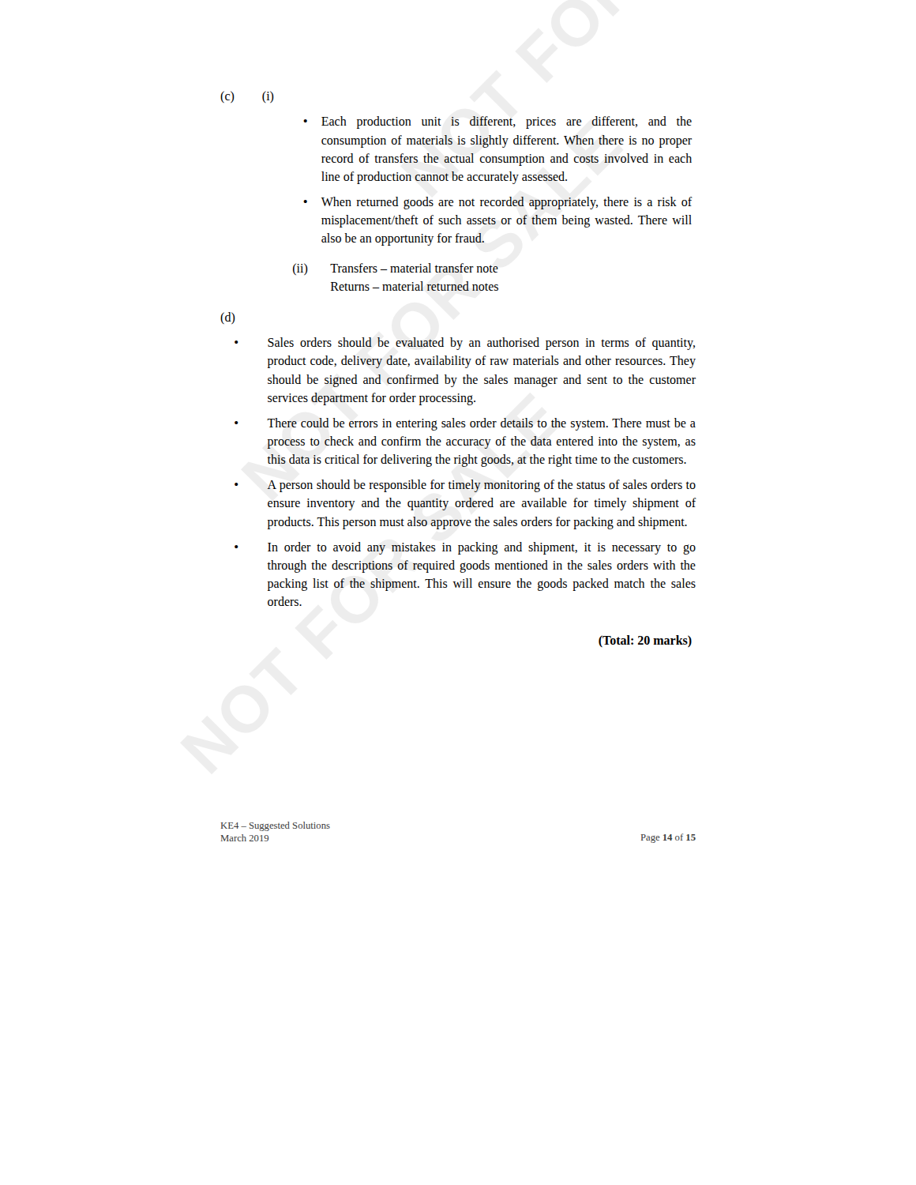NOT FOR SALE NOT FOR SALE NOT FOR SALE
(c)
(i)
Each production unit is different, prices are different, and the consumption of materials is slightly different. When there is no proper record of transfers the actual consumption and costs involved in each line of production cannot be accurately assessed.
When returned goods are not recorded appropriately, there is a risk of misplacement/theft of such assets or of them being wasted. There will also be an opportunity for fraud.
(ii)
Transfers – material transfer note
Returns – material returned notes
(d)
Sales orders should be evaluated by an authorised person in terms of quantity, product code, delivery date, availability of raw materials and other resources. They should be signed and confirmed by the sales manager and sent to the customer services department for order processing.
There could be errors in entering sales order details to the system. There must be a process to check and confirm the accuracy of the data entered into the system, as this data is critical for delivering the right goods, at the right time to the customers.
A person should be responsible for timely monitoring of the status of sales orders to ensure inventory and the quantity ordered are available for timely shipment of products. This person must also approve the sales orders for packing and shipment.
In order to avoid any mistakes in packing and shipment, it is necessary to go through the descriptions of required goods mentioned in the sales orders with the packing list of the shipment. This will ensure the goods packed match the sales orders.
(Total: 20 marks)
KE4 – Suggested Solutions
March 2019
Page 14 of 15